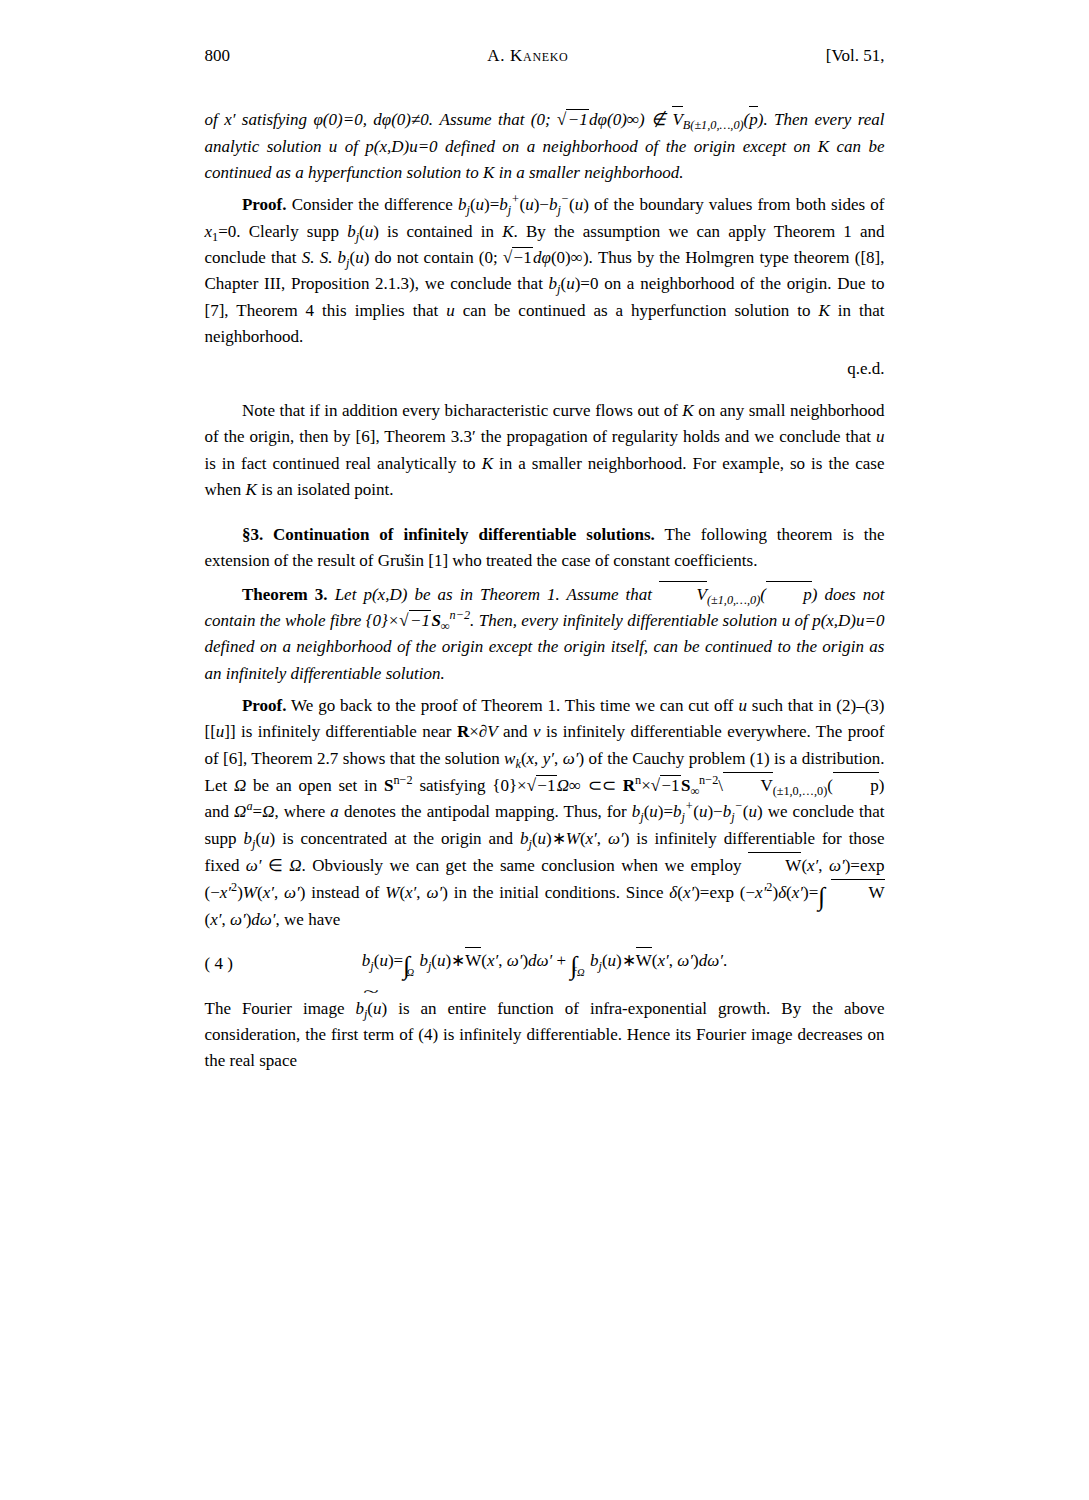800 A. Kaneko [Vol. 51,
of x′ satisfying φ(0)=0, dφ(0)≠0. Assume that (0; √−1dφ(0)∞) ∉ VB(±1,0,…,0)(p). Then every real analytic solution u of p(x,D)u=0 defined on a neighborhood of the origin except on K can be continued as a hyperfunction solution to K in a smaller neighborhood.
Proof. Consider the difference bj(u)=bj+(u)−bj−(u) of the boundary values from both sides of x1=0. Clearly supp bj(u) is contained in K. By the assumption we can apply Theorem 1 and conclude that S. S. bj(u) do not contain (0; √−1 dφ(0)∞). Thus by the Holmgren type theorem ([8], Chapter III, Proposition 2.1.3), we conclude that bj(u)=0 on a neighborhood of the origin. Due to [7], Theorem 4 this implies that u can be continued as a hyperfunction solution to K in that neighborhood.
q.e.d.
Note that if in addition every bicharacteristic curve flows out of K on any small neighborhood of the origin, then by [6], Theorem 3.3′ the propagation of regularity holds and we conclude that u is in fact continued real analytically to K in a smaller neighborhood. For example, so is the case when K is an isolated point.
§3. Continuation of infinitely differentiable solutions. The following theorem is the extension of the result of Grušin [1] who treated the case of constant coefficients.
Theorem 3. Let p(x,D) be as in Theorem 1. Assume that V(±1,0,…,0)(p) does not contain the whole fibre {0}×√−1 S∞n−2. Then, every infinitely differentiable solution u of p(x,D)u=0 defined on a neighborhood of the origin except the origin itself, can be continued to the origin as an infinitely differentiable solution.
Proof. We go back to the proof of Theorem 1. This time we can cut off u such that in (2)–(3) [[u]] is infinitely differentiable near R×∂V and v is infinitely differentiable everywhere. The proof of [6], Theorem 2.7 shows that the solution wk(x, y′, ω′) of the Cauchy problem (1) is a distribution. Let Ω be an open set in Sn−2 satisfying {0}×√−1 Ω∞ ⊂⊂ Rn×√−1 S∞n−2\V(±1,0,…,0)(p) and Ωa=Ω, where a denotes the antipodal mapping. Thus, for bj(u)=bj+(u)−bj−(u) we conclude that supp bj(u) is concentrated at the origin and bj(u)∗W(x′, ω′) is infinitely differentiable for those fixed ω′ ∈ Ω. Obviously we can get the same conclusion when we employ W(x′, ω′)=exp (−x′2)W(x′, ω′) instead of W(x′, ω′) in the initial conditions. Since δ(x′)=exp (−x′2)δ(x′)=∫ W(x′, ω′)dω′, we have
( 4 ) bj(u)=∫Ω bj(u)∗W(x′, ω′)dω′ + ∫cΩ bj(u)∗W(x′, ω′)dω′.
The Fourier image bj(u) is an entire function of infra-exponential growth. By the above consideration, the first term of (4) is infinitely differentiable. Hence its Fourier image decreases on the real space